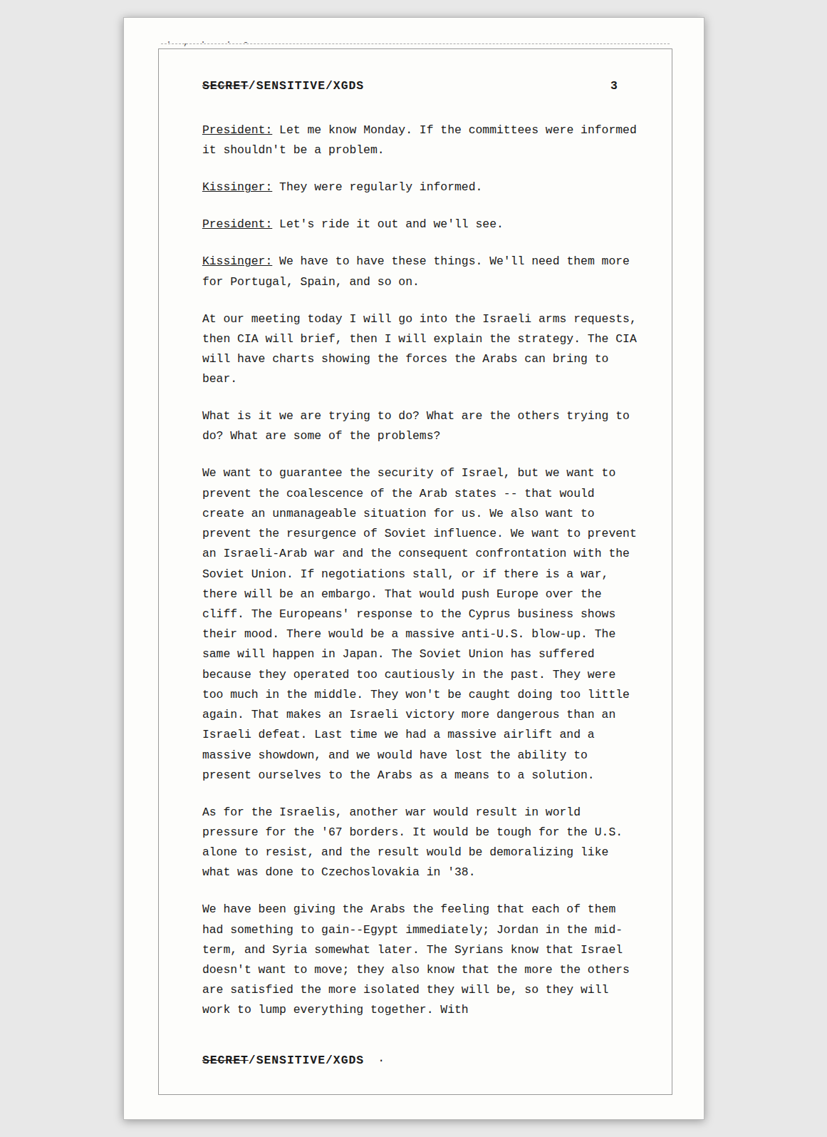· , · · ‑
SECRET/SENSITIVE/XGDS 3
President: Let me know Monday. If the committees were informed it shouldn't be a problem.
Kissinger: They were regularly informed.
President: Let's ride it out and we'll see.
Kissinger: We have to have these things. We'll need them more for Portugal, Spain, and so on.
At our meeting today I will go into the Israeli arms requests, then CIA will brief, then I will explain the strategy. The CIA will have charts showing the forces the Arabs can bring to bear.
What is it we are trying to do? What are the others trying to do? What are some of the problems?
We want to guarantee the security of Israel, but we want to prevent the coalescence of the Arab states -- that would create an unmanageable situation for us. We also want to prevent the resurgence of Soviet influence. We want to prevent an Israeli-Arab war and the consequent confrontation with the Soviet Union. If negotiations stall, or if there is a war, there will be an embargo. That would push Europe over the cliff. The Europeans' response to the Cyprus business shows their mood. There would be a massive anti-U.S. blow-up. The same will happen in Japan. The Soviet Union has suffered because they operated too cautiously in the past. They were too much in the middle. They won't be caught doing too little again. That makes an Israeli victory more dangerous than an Israeli defeat. Last time we had a massive airlift and a massive showdown, and we would have lost the ability to present ourselves to the Arabs as a means to a solution.
As for the Israelis, another war would result in world pressure for the '67 borders. It would be tough for the U.S. alone to resist, and the result would be demoralizing like what was done to Czechoslovakia in '38.
We have been giving the Arabs the feeling that each of them had something to gain--Egypt immediately; Jordan in the mid-term, and Syria somewhat later. The Syrians know that Israel doesn't want to move; they also know that the more the others are satisfied the more isolated they will be, so they will work to lump everything together. With
SECRET/SENSITIVE/XGDS ·